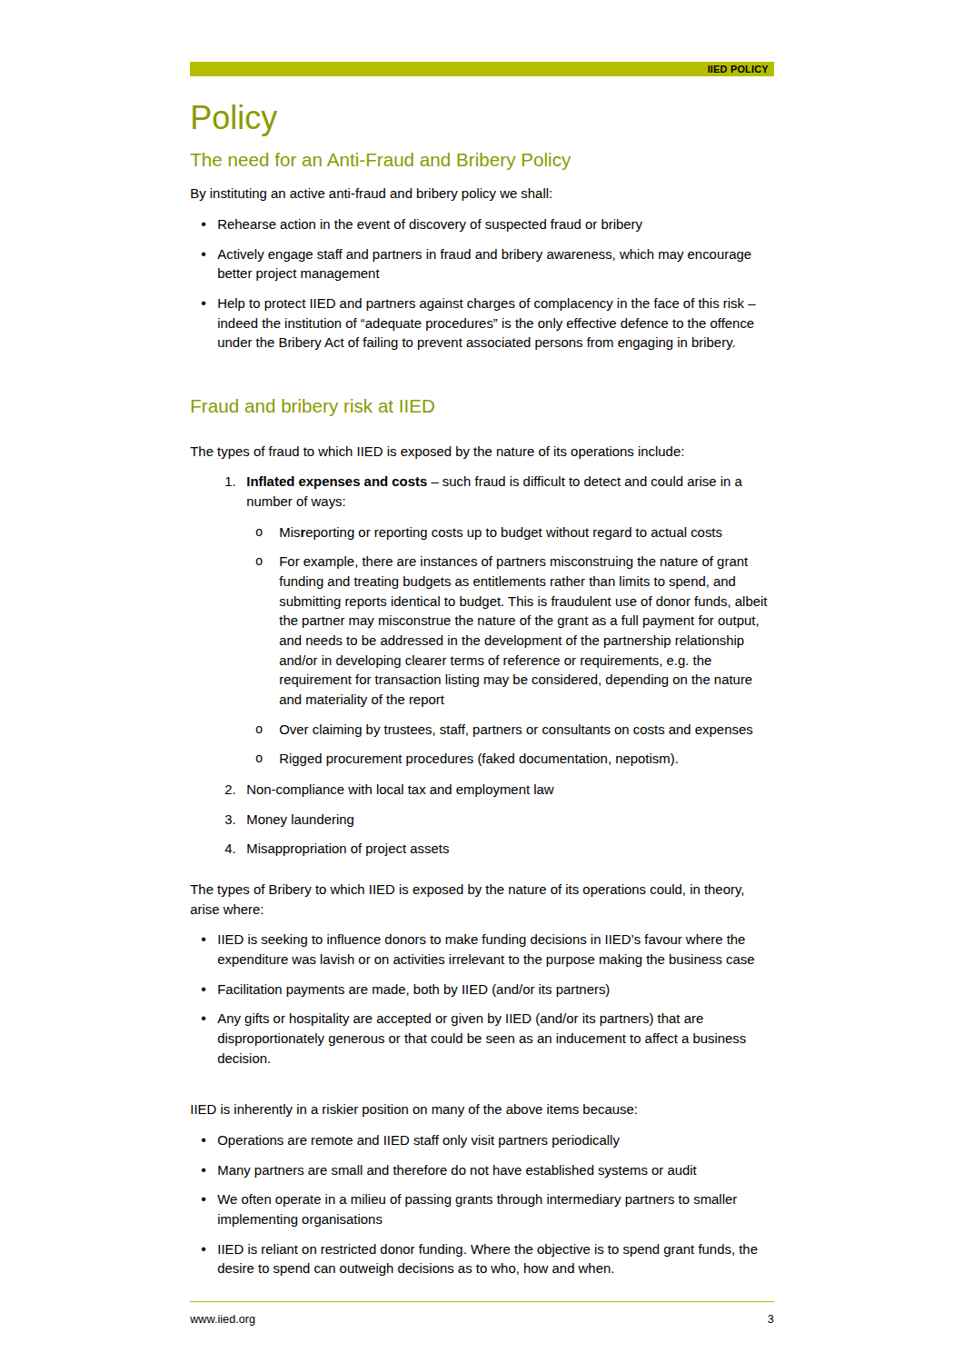IIED POLICY
Policy
The need for an Anti-Fraud and Bribery Policy
By instituting an active anti-fraud and bribery policy we shall:
Rehearse action in the event of discovery of suspected fraud or bribery
Actively engage staff and partners in fraud and bribery awareness, which may encourage better project management
Help to protect IIED and partners against charges of complacency in the face of this risk – indeed the institution of “adequate procedures” is the only effective defence to the offence under the Bribery Act of failing to prevent associated persons from engaging in bribery.
Fraud and bribery risk at IIED
The types of fraud to which IIED is exposed by the nature of its operations include:
Inflated expenses and costs – such fraud is difficult to detect and could arise in a number of ways:
Misreporting or reporting costs up to budget without regard to actual costs
For example, there are instances of partners misconstruing the nature of grant funding and treating budgets as entitlements rather than limits to spend, and submitting reports identical to budget. This is fraudulent use of donor funds, albeit the partner may misconstrue the nature of the grant as a full payment for output, and needs to be addressed in the development of the partnership relationship and/or in developing clearer terms of reference or requirements, e.g. the requirement for transaction listing may be considered, depending on the nature and materiality of the report
Over claiming by trustees, staff, partners or consultants on costs and expenses
Rigged procurement procedures (faked documentation, nepotism).
Non-compliance with local tax and employment law
Money laundering
Misappropriation of project assets
The types of Bribery to which IIED is exposed by the nature of its operations could, in theory, arise where:
IIED is seeking to influence donors to make funding decisions in IIED’s favour where the expenditure was lavish or on activities irrelevant to the purpose making the business case
Facilitation payments are made, both by IIED (and/or its partners)
Any gifts or hospitality are accepted or given by IIED (and/or its partners) that are disproportionately generous or that could be seen as an inducement to affect a business decision.
IIED is inherently in a riskier position on many of the above items because:
Operations are remote and IIED staff only visit partners periodically
Many partners are small and therefore do not have established systems or audit
We often operate in a milieu of passing grants through intermediary partners to smaller implementing organisations
IIED is reliant on restricted donor funding. Where the objective is to spend grant funds, the desire to spend can outweigh decisions as to who, how and when.
www.iied.org 3